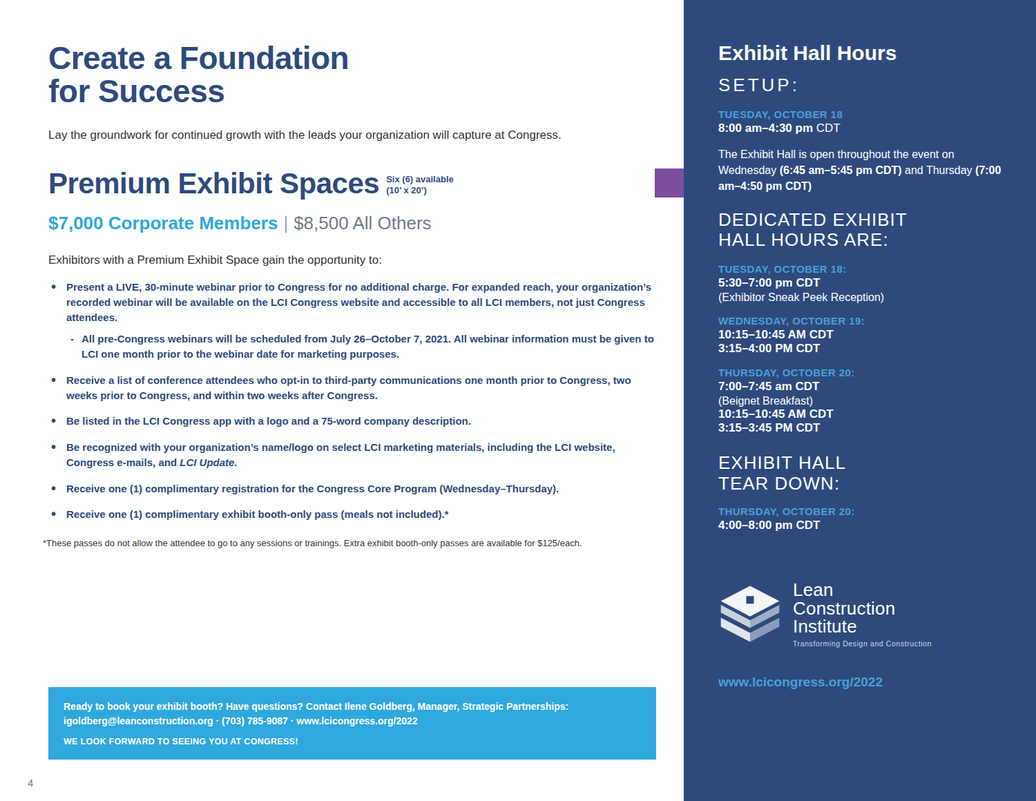Create a Foundation
for Success
Lay the groundwork for continued growth with the leads your organization will capture at Congress.
Premium Exhibit Spaces
Six (6) available
(10’ x 20’)
$7,000 Corporate Members|$8,500 All Others
Exhibitors with a Premium Exhibit Space gain the opportunity to:
Present a LIVE, 30-minute webinar prior to Congress for no additional charge. For expanded reach, your organization’s recorded webinar will be available on the LCI Congress website and accessible to all LCI members, not just Congress attendees. All pre-Congress webinars will be scheduled from July 26–October 7, 2021. All webinar information must be given to LCI one month prior to the webinar date for marketing purposes.
Receive a list of conference attendees who opt-in to third-party communications one month prior to Congress, two weeks prior to Congress, and within two weeks after Congress.
Be listed in the LCI Congress app with a logo and a 75-word company description.
Be recognized with your organization’s name/logo on select LCI marketing materials, including the LCI website, Congress e-mails, and LCI Update.
Receive one (1) complimentary registration for the Congress Core Program (Wednesday–Thursday).
Receive one (1) complimentary exhibit booth-only pass (meals not included).*
*These passes do not allow the attendee to go to any sessions or trainings. Extra exhibit booth-only passes are available for $125/each.
Ready to book your exhibit booth? Have questions? Contact Ilene Goldberg, Manager, Strategic Partnerships: igoldberg@leanconstruction.org · (703) 785-9087 · www.lcicongress.org/2022
WE LOOK FORWARD TO SEEING YOU AT CONGRESS!
4
Exhibit Hall Hours
SETUP:
TUESDAY, OCTOBER 18
8:00 am–4:30 pm CDT
The Exhibit Hall is open throughout the event on Wednesday (6:45 am–5:45 pm CDT) and Thursday (7:00 am–4:50 pm CDT)
DEDICATED EXHIBIT
HALL HOURS ARE:
TUESDAY, OCTOBER 18:
5:30–7:00 pm CDT (Exhibitor Sneak Peek Reception)
WEDNESDAY, OCTOBER 19:
10:15–10:45 AM CDT
3:15–4:00 PM CDT
THURSDAY, OCTOBER 20:
7:00–7:45 am CDT (Beignet Breakfast) 10:15–10:45 AM CDT
3:15–3:45 PM CDT
EXHIBIT HALL
TEAR DOWN:
THURSDAY, OCTOBER 20:
4:00–8:00 pm CDT
Lean Construction Institute Transforming Design and Construction
www.lcicongress.org/2022